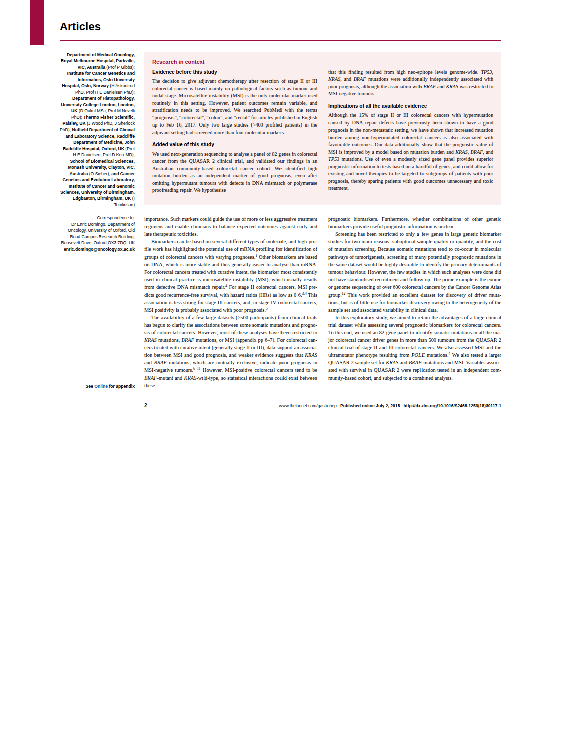Articles
Department of Medical Oncology, Royal Melbourne Hospital, Parkville, VIC, Australia (Prof P Gibbs); Institute for Cancer Genetics and Informatics, Oslo University Hospital, Oslo, Norway (H Askautrud PhD, Prof H E Danielsen PhD); Department of Histopathology, University College London, London, UK (D Oukrif MSc, Prof M Novelli PhD); Thermo Fisher Scientific, Paisley, UK (J Wood PhD, J Sherlock PhD); Nuffield Department of Clinical and Laboratory Science, Radcliffe Department of Medicine, John Radcliffe Hospital, Oxford, UK (Prof H E Danielsen, Prof D Kerr MD); School of Biomedical Sciences, Monash University, Clayton, VIC, Australia (O Sieber); and Cancer Genetics and Evolution Laboratory, Institute of Cancer and Genomic Sciences, University of Birmingham, Edgbaston, Birmingham, UK (I Tomlinson)
Correspondence to:
Dr Enric Domingo, Department of Oncology, University of Oxford, Old Road Campus Research Building, Roosevelt Drive, Oxford OX3 7DQ, UK
enric.domingo@oncology.ox.ac.uk
See Online for appendix
Research in context
Evidence before this study
The decision to give adjuvant chemotherapy after resection of stage II or III colorectal cancer is based mainly on pathological factors such as tumour and nodal stage. Microsatellite instability (MSI) is the only molecular marker used routinely in this setting. However, patient outcomes remain variable, and stratification needs to be improved. We searched PubMed with the terms “prognosis”, “colorectal”, “colon”, and “rectal” for articles published in English up to Feb 16, 2017. Only two large studies (>400 profiled patients) in the adjuvant setting had screened more than four molecular markers.
Added value of this study
We used next-generation sequencing to analyse a panel of 82 genes in colorectal cancer from the QUASAR 2 clinical trial, and validated our findings in an Australian community-based colorectal cancer cohort. We identified high mutation burden as an independent marker of good prognosis, even after omitting hypermutant tumours with defects in DNA mismatch or polymerase proofreading repair. We hypothesise
that this finding resulted from high neo-epitope levels genome-wide. TP53, KRAS, and BRAF mutations were additionally independently associated with poor prognosis, although the association with BRAF and KRAS was restricted to MSI-negative tumours.
Implications of all the available evidence
Although the 15% of stage II or III colorectal cancers with hypermutation caused by DNA repair defects have previously been shown to have a good prognosis in the non-metastatic setting, we have shown that increased mutation burden among non-hypermutated colorectal cancers is also associated with favourable outcomes. Our data additionally show that the prognostic value of MSI is improved by a model based on mutation burden and KRAS, BRAF, and TP53 mutations. Use of even a modestly sized gene panel provides superior prognostic information to tests based on a handful of genes, and could allow for existing and novel therapies to be targeted to subgroups of patients with poor prognosis, thereby sparing patients with good outcomes unnecessary and toxic treatment.
importance. Such markers could guide the use of more or less aggressive treatment regimens and enable clinicians to balance expected outcomes against early and late therapeutic toxicities.
Biomarkers can be based on several different types of molecule, and high-profile work has highlighted the potential use of mRNA profiling for identification of groups of colorectal cancers with varying prognoses.1 Other biomarkers are based on DNA, which is more stable and thus generally easier to analyse than mRNA. For colorectal cancers treated with curative intent, the biomarker most consistently used in clinical practice is microsatellite instability (MSI), which usually results from defective DNA mismatch repair.2 For stage II colorectal cancers, MSI predicts good recurrence-free survival, with hazard ratios (HRs) as low as 0·6.3,4 This association is less strong for stage III cancers, and, in stage IV colorectal cancers, MSI positivity is probably associated with poor prognosis.5
The availability of a few large datasets (>500 participants) from clinical trials has begun to clarify the associations between some somatic mutations and prognosis of colorectal cancers. However, most of these analyses have been restricted to KRAS mutations, BRAF mutations, or MSI (appendix pp 6–7). For colorectal cancers treated with curative intent (generally stage II or III), data support an association between MSI and good prognosis, and weaker evidence suggests that KRAS and BRAF mutations, which are mutually exclusive, indicate poor prognosis in MSI-negative tumours.6–11 However, MSI-positive colorectal cancers tend to be BRAF-mutant and KRAS-wild-type, so statistical interactions could exist between these
prognostic biomarkers. Furthermore, whether combinations of other genetic biomarkers provide useful prognostic information is unclear.
Screening has been restricted to only a few genes in large genetic biomarker studies for two main reasons: suboptimal sample quality or quantity, and the cost of mutation screening. Because somatic mutations tend to co-occur in molecular pathways of tumorigenesis, screening of many potentially prognostic mutations in the same dataset would be highly desirable to identify the primary determinants of tumour behaviour. However, the few studies in which such analyses were done did not have standardised recruitment and follow-up. The prime example is the exome or genome sequencing of over 600 colorectal cancers by the Cancer Genome Atlas group.12 This work provided an excellent dataset for discovery of driver mutations, but is of little use for biomarker discovery owing to the heterogeneity of the sample set and associated variability in clinical data.
In this exploratory study, we aimed to retain the advantages of a large clinical trial dataset while assessing several prognostic biomarkers for colorectal cancers. To this end, we used an 82-gene panel to identify somatic mutations in all the major colorectal cancer driver genes in more than 500 tumours from the QUASAR 2 clinical trial of stage II and III colorectal cancers. We also assessed MSI and the ultramutator phenotype resulting from POLE mutations.4 We also tested a larger QUASAR 2 sample set for KRAS and BRAF mutations and MSI. Variables associated with survival in QUASAR 2 were replication tested in an independent community-based cohort, and subjected to a combined analysis.
2 www.thelancet.com/gastrohep Published online July 2, 2018 http://dx.doi.org/10.1016/S2468-1253(18)30117-1